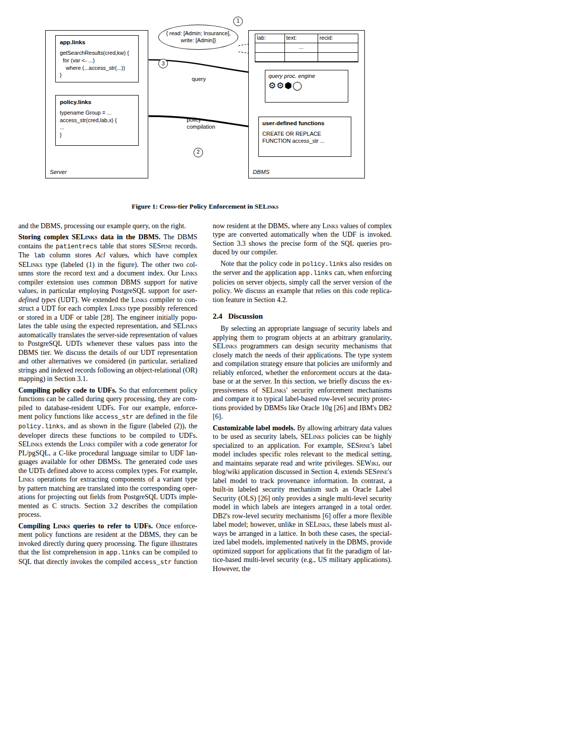Server
DBMS
app.links
getSearchResults(cred,kw) { for (var <- ...) where (...access_str(...)) }
policy.links
typename Group = ... access_str(cred,lab,x) { ... }
{ read: [Admin; Insurance],
write: [Admin]}
| lab: | text: | recid: |
| | ... | |
query proc. engine
⚙⚙⬢◯
user-defined functions
CREATE OR REPLACE
FUNCTION access_str ...
1
2
3
query
policy
compilation
Figure 1: Cross-tier Policy Enforcement in SELinks
and the DBMS, processing our example query, on the right.
Storing complex SELinks data in the DBMS. The DBMS contains the patientrecs table that stores SESpine records. The lab column stores Acl values, which have complex SELinks type (labeled (1) in the figure). The other two columns store the record text and a document index. Our Links compiler extension uses common DBMS support for native values, in particular employing PostgreSQL support for user-defined types (UDT). We extended the Links compiler to construct a UDT for each complex Links type possibly referenced or stored in a UDF or table [28]. The engineer initially populates the table using the expected representation, and SELinks automatically translates the server-side representation of values to PostgreSQL UDTs whenever these values pass into the DBMS tier. We discuss the details of our UDT representation and other alternatives we considered (in particular, serialized strings and indexed records following an object-relational (OR) mapping) in Section 3.1.
Compiling policy code to UDFs. So that enforcement policy functions can be called during query processing, they are compiled to database-resident UDFs. For our example, enforcement policy functions like access_str are defined in the file policy.links, and as shown in the figure (labeled (2)), the developer directs these functions to be compiled to UDFs. SELinks extends the Links compiler with a code generator for PL/pgSQL, a C-like procedural language similar to UDF languages available for other DBMSs. The generated code uses the UDTs defined above to access complex types. For example, Links operations for extracting components of a variant type by pattern matching are translated into the corresponding operations for projecting out fields from PostgreSQL UDTs implemented as C structs. Section 3.2 describes the compilation process.
Compiling Links queries to refer to UDFs. Once enforcement policy functions are resident at the DBMS, they can be invoked directly during query processing. The figure illustrates that the list comprehension in app.links can be compiled to SQL that directly invokes the compiled access_str function now resident at the DBMS, where any Links values of complex type are converted automatically when the UDF is invoked. Section 3.3 shows the precise form of the SQL queries produced by our compiler.
Note that the policy code in policy.links also resides on the server and the application app.links can, when enforcing policies on server objects, simply call the server version of the policy. We discuss an example that relies on this code replication feature in Section 4.2.
2.4 Discussion
By selecting an appropriate language of security labels and applying them to program objects at an arbitrary granularity, SELinks programmers can design security mechanisms that closely match the needs of their applications. The type system and compilation strategy ensure that policies are uniformly and reliably enforced, whether the enforcement occurs at the database or at the server. In this section, we briefly discuss the expressiveness of SELinks' security enforcement mechanisms and compare it to typical label-based row-level security protections provided by DBMSs like Oracle 10g [26] and IBM's DB2 [6].
Customizable label models. By allowing arbitrary data values to be used as security labels, SELinks policies can be highly specialized to an application. For example, SESpine's label model includes specific roles relevant to the medical setting, and maintains separate read and write privileges. SEWiki, our blog/wiki application discussed in Section 4, extends SESpine's label model to track provenance information. In contrast, a built-in labeled security mechanism such as Oracle Label Security (OLS) [26] only provides a single multi-level security model in which labels are integers arranged in a total order. DB2's row-level security mechanisms [6] offer a more flexible label model; however, unlike in SELinks, these labels must always be arranged in a lattice. In both these cases, the specialized label models, implemented natively in the DBMS, provide optimized support for applications that fit the paradigm of lattice-based multi-level security (e.g., US military applications). However, the